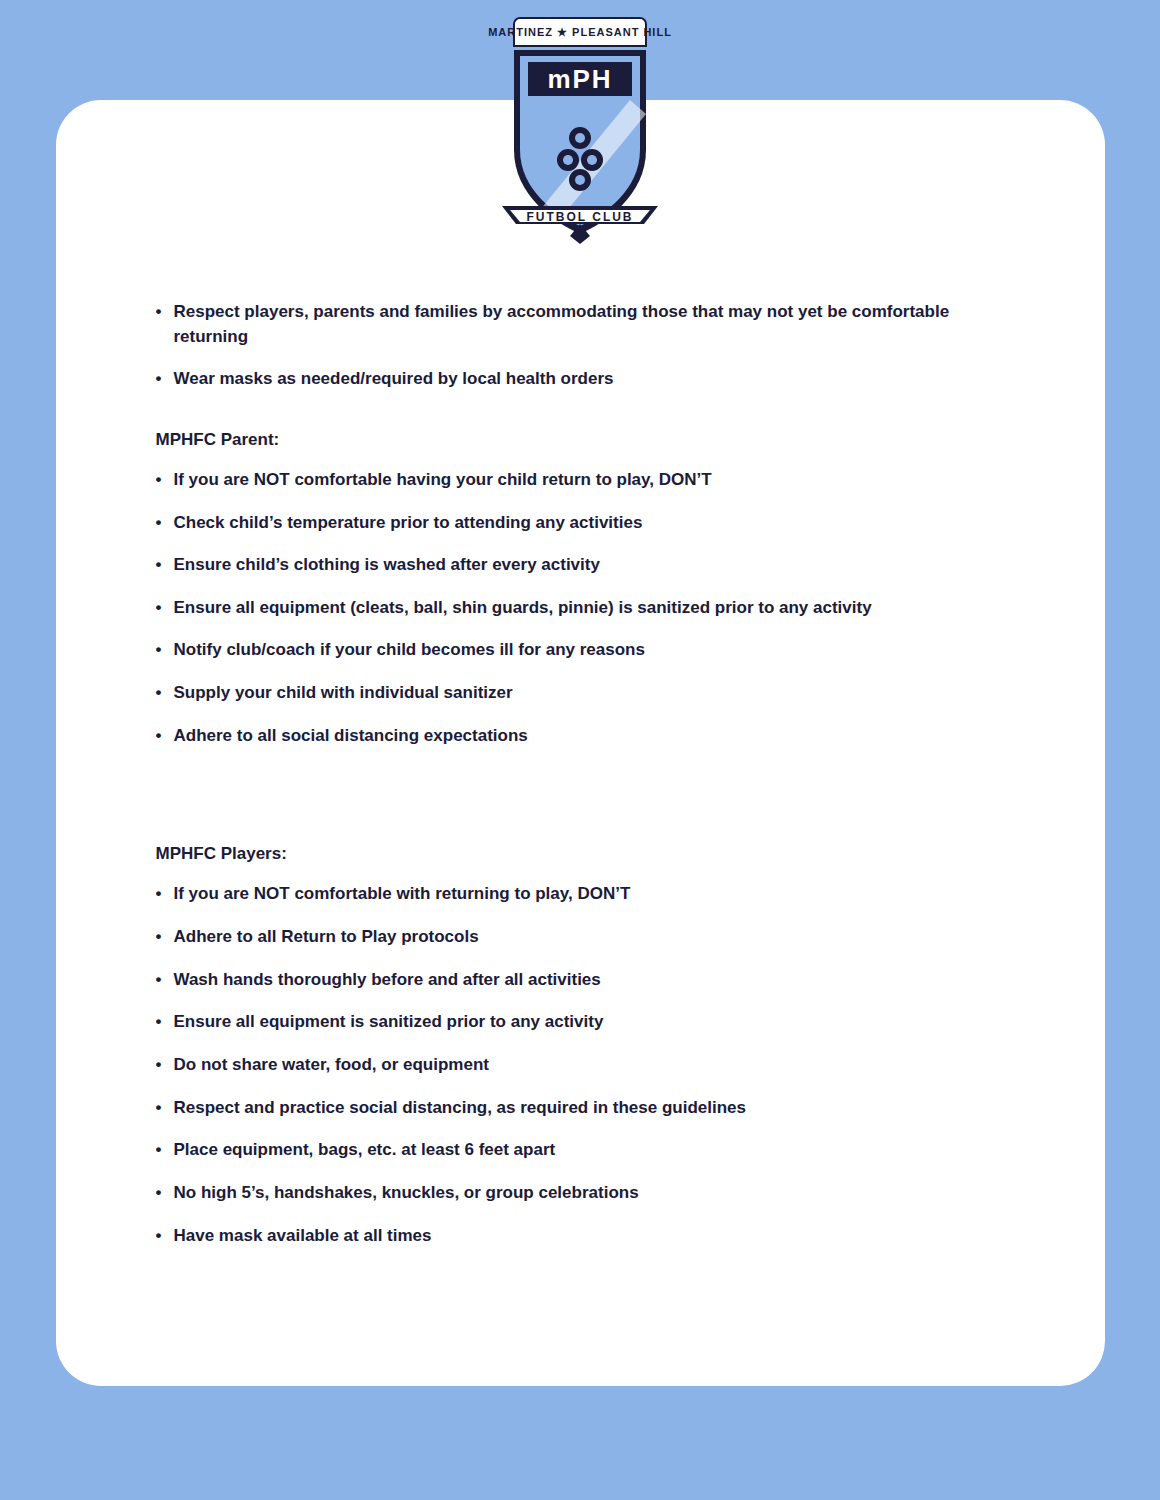MARTINEZ ★ PLEASANT HILL mPH FUTBOL CLUB
Respect players, parents and families by accommodating those that may not yet be comfortable returning
Wear masks as needed/required by local health orders
MPHFC Parent:
If you are NOT comfortable having your child return to play, DON’T
Check child’s temperature prior to attending any activities
Ensure child’s clothing is washed after every activity
Ensure all equipment (cleats, ball, shin guards, pinnie) is sanitized prior to any activity
Notify club/coach if your child becomes ill for any reasons
Supply your child with individual sanitizer
Adhere to all social distancing expectations
MPHFC Players:
If you are NOT comfortable with returning to play, DON’T
Adhere to all Return to Play protocols
Wash hands thoroughly before and after all activities
Ensure all equipment is sanitized prior to any activity
Do not share water, food, or equipment
Respect and practice social distancing, as required in these guidelines
Place equipment, bags, etc. at least 6 feet apart
No high 5’s, handshakes, knuckles, or group celebrations
Have mask available at all times